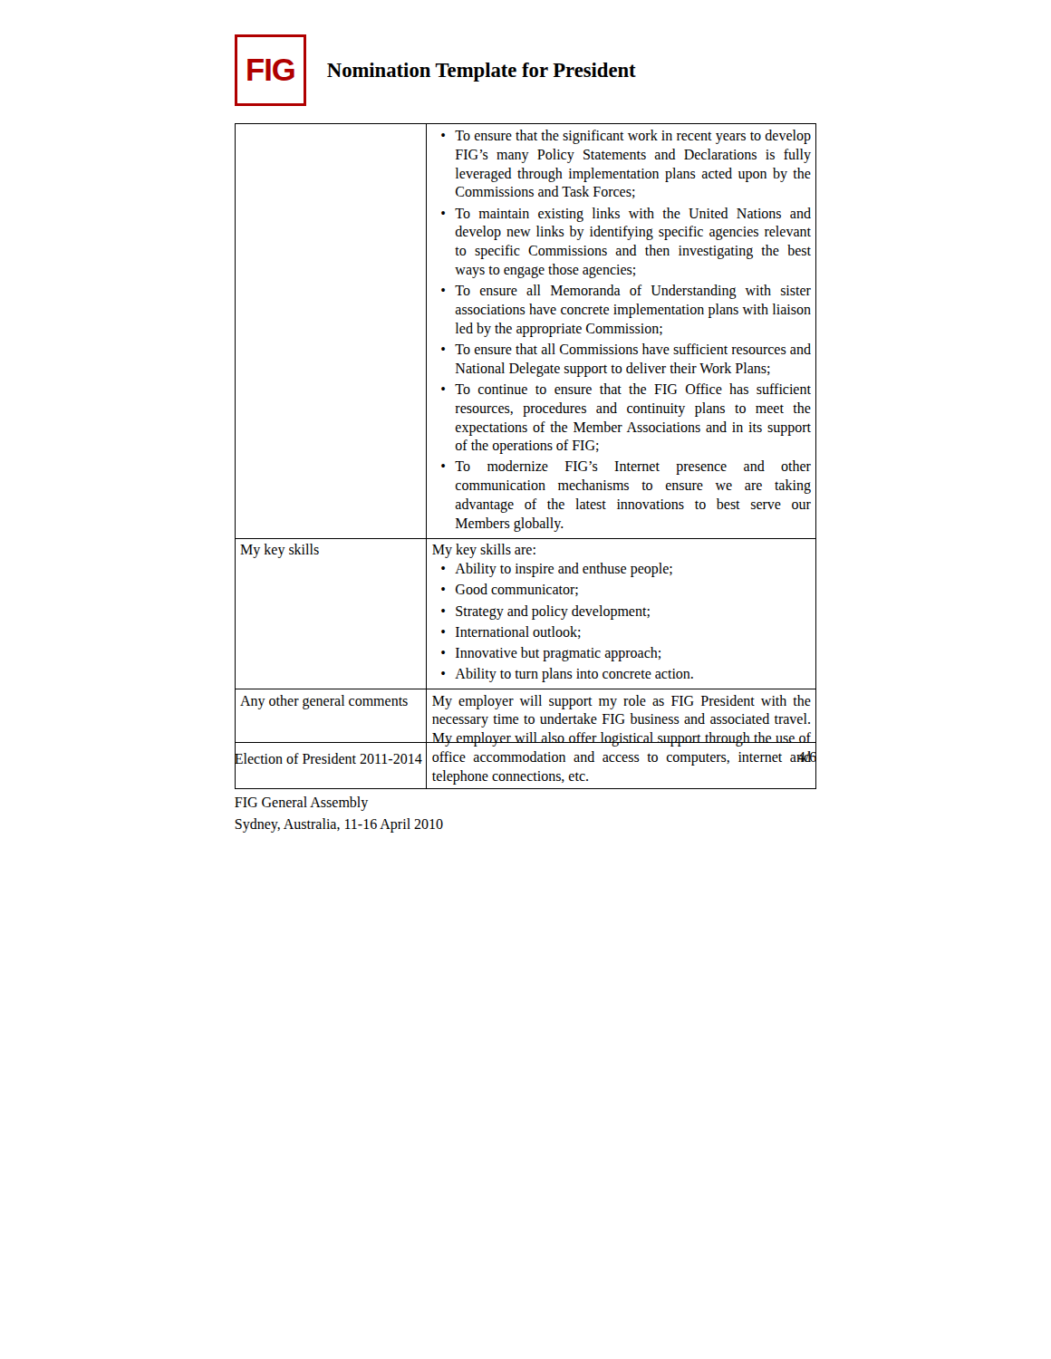FIG
Nomination Template for President
| | To ensure that the significant work in recent years to develop FIG’s many Policy Statements and Declarations is fully leveraged through implementation plans acted upon by the Commissions and Task Forces; To maintain existing links with the United Nations and develop new links by identifying specific agencies relevant to specific Commissions and then investigating the best ways to engage those agencies; To ensure all Memoranda of Understanding with sister associations have concrete implementation plans with liaison led by the appropriate Commission; To ensure that all Commissions have sufficient resources and National Delegate support to deliver their Work Plans; To continue to ensure that the FIG Office has sufficient resources, procedures and continuity plans to meet the expectations of the Member Associations and in its support of the operations of FIG; To modernize FIG’s Internet presence and other communication mechanisms to ensure we are taking advantage of the latest innovations to best serve our Members globally. |
| My key skills | My key skills are: Ability to inspire and enthuse people; Good communicator; Strategy and policy development; International outlook; Innovative but pragmatic approach; Ability to turn plans into concrete action. |
| Any other general comments | My employer will support my role as FIG President with the necessary time to undertake FIG business and associated travel. My employer will also offer logistical support through the use of office accommodation and access to computers, internet and telephone connections, etc. |
Election of President 2011-2014
FIG General Assembly
Sydney, Australia, 11-16 April 2010
4/6